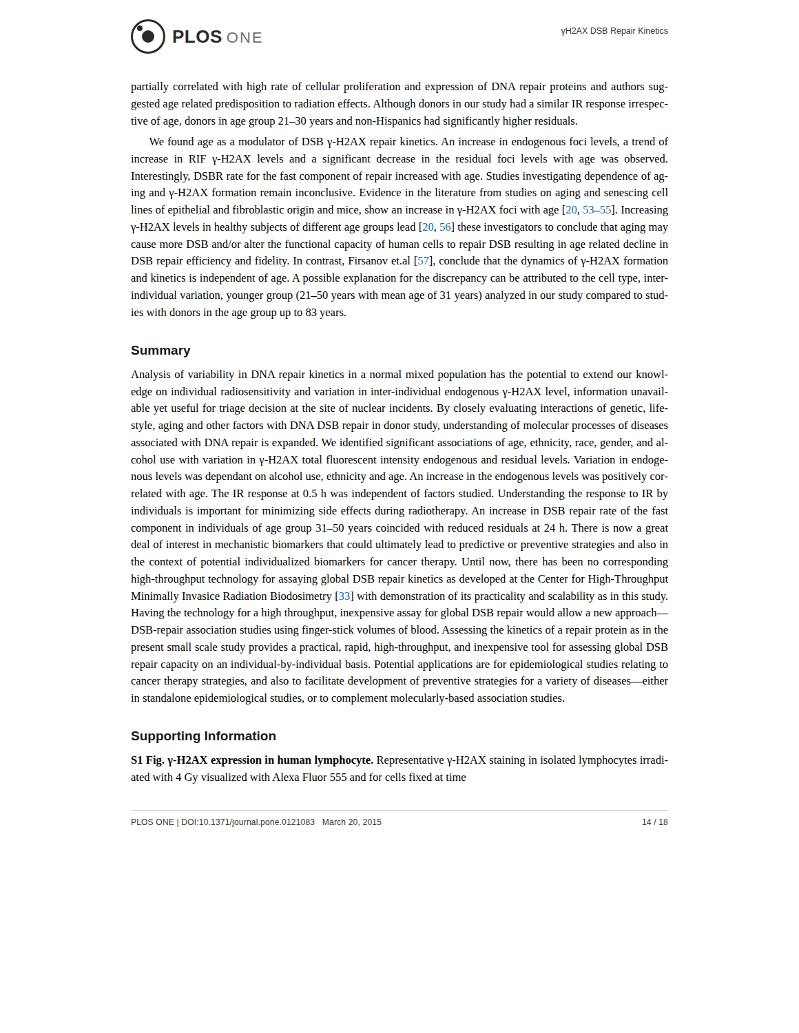PLOSONE
γH2AX DSB Repair Kinetics
partially correlated with high rate of cellular proliferation and expression of DNA repair proteins and authors suggested age related predisposition to radiation effects. Although donors in our study had a similar IR response irrespective of age, donors in age group 21–30 years and non-Hispanics had significantly higher residuals.
We found age as a modulator of DSB γ-H2AX repair kinetics. An increase in endogenous foci levels, a trend of increase in RIF γ-H2AX levels and a significant decrease in the residual foci levels with age was observed. Interestingly, DSBR rate for the fast component of repair increased with age. Studies investigating dependence of aging and γ-H2AX formation remain inconclusive. Evidence in the literature from studies on aging and senescing cell lines of epithelial and fibroblastic origin and mice, show an increase in γ-H2AX foci with age [20, 53–55]. Increasing γ-H2AX levels in healthy subjects of different age groups lead [20, 56] these investigators to conclude that aging may cause more DSB and/or alter the functional capacity of human cells to repair DSB resulting in age related decline in DSB repair efficiency and fidelity. In contrast, Firsanov et.al [57], conclude that the dynamics of γ-H2AX formation and kinetics is independent of age. A possible explanation for the discrepancy can be attributed to the cell type, inter-individual variation, younger group (21–50 years with mean age of 31 years) analyzed in our study compared to studies with donors in the age group up to 83 years.
Summary
Analysis of variability in DNA repair kinetics in a normal mixed population has the potential to extend our knowledge on individual radiosensitivity and variation in inter-individual endogenous γ-H2AX level, information unavailable yet useful for triage decision at the site of nuclear incidents. By closely evaluating interactions of genetic, lifestyle, aging and other factors with DNA DSB repair in donor study, understanding of molecular processes of diseases associated with DNA repair is expanded. We identified significant associations of age, ethnicity, race, gender, and alcohol use with variation in γ-H2AX total fluorescent intensity endogenous and residual levels. Variation in endogenous levels was dependant on alcohol use, ethnicity and age. An increase in the endogenous levels was positively correlated with age. The IR response at 0.5 h was independent of factors studied. Understanding the response to IR by individuals is important for minimizing side effects during radiotherapy. An increase in DSB repair rate of the fast component in individuals of age group 31–50 years coincided with reduced residuals at 24 h. There is now a great deal of interest in mechanistic biomarkers that could ultimately lead to predictive or preventive strategies and also in the context of potential individualized biomarkers for cancer therapy. Until now, there has been no corresponding high-throughput technology for assaying global DSB repair kinetics as developed at the Center for High-Throughput Minimally Invasice Radiation Biodosimetry [33] with demonstration of its practicality and scalability as in this study. Having the technology for a high throughput, inexpensive assay for global DSB repair would allow a new approach—DSB-repair association studies using finger-stick volumes of blood. Assessing the kinetics of a repair protein as in the present small scale study provides a practical, rapid, high-throughput, and inexpensive tool for assessing global DSB repair capacity on an individual-by-individual basis. Potential applications are for epidemiological studies relating to cancer therapy strategies, and also to facilitate development of preventive strategies for a variety of diseases—either in standalone epidemiological studies, or to complement molecularly-based association studies.
Supporting Information
S1 Fig. γ-H2AX expression in human lymphocyte. Representative γ-H2AX staining in isolated lymphocytes irradiated with 4 Gy visualized with Alexa Fluor 555 and for cells fixed at time
PLOS ONE | DOI:10.1371/journal.pone.0121083 March 20, 2015
14 / 18